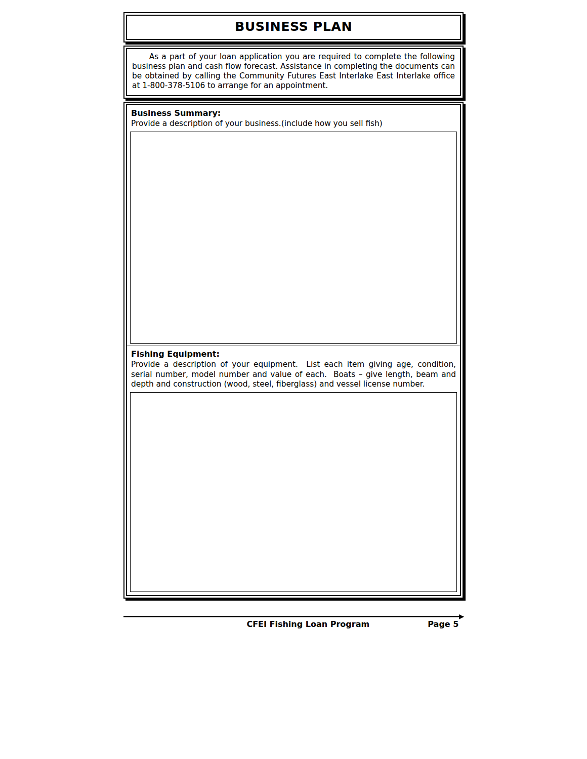BUSINESS PLAN
As a part of your loan application you are required to complete the following business plan and cash flow forecast. Assistance in completing the documents can be obtained by calling the Community Futures East Interlake East Interlake office at 1-800-378-5106 to arrange for an appointment.
Business Summary:
Provide a description of your business.(include how you sell fish)
Fishing Equipment:
Provide a description of your equipment. List each item giving age, condition, serial number, model number and value of each. Boats – give length, beam and depth and construction (wood, steel, fiberglass) and vessel license number.
CFEI Fishing Loan Program Page 5